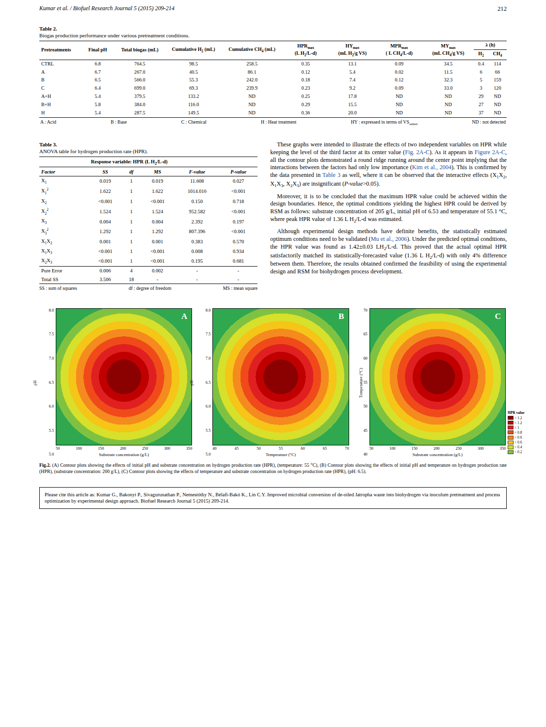Kumar et al. / Biofuel Research Journal 5 (2015) 209-214
212
Table 2.
Biogas production performance under various pretreatment conditions.
| Pretreatments | Final pH | Total biogas (mL) | Cumulative H 2 (mL) | Cumulative CH 4 (mL) | HPR max (L H 2 /L-d) | HY max (mL H 2 /g VS) | MPR max ( L CH 4 /L-d) | MY max (mL CH 4 /g VS) | λ (h) |
| --- | --- | --- | --- | --- | --- | --- | --- | --- | --- |
| H 2 | CH 4 |
| CTRL | 6.8 | 764.5 | 98.5 | 258.5 | 0.35 | 13.1 | 0.09 | 34.5 | 0.4 | 114 |
| A | 6.7 | 267.0 | 40.5 | 86.1 | 0.12 | 5.4 | 0.02 | 11.5 | 6 | 66 |
| B | 6.5 | 566.0 | 55.3 | 242.0 | 0.18 | 7.4 | 0.12 | 32.3 | 5 | 159 |
| C | 6.4 | 699.0 | 69.3 | 239.9 | 0.23 | 9.2 | 0.09 | 33.0 | 3 | 120 |
| A+H | 5.4 | 379.5 | 133.2 | ND | 0.25 | 17.8 | ND | ND | 29 | ND |
| B+H | 5.8 | 384.0 | 116.0 | ND | 0.29 | 15.5 | ND | ND | 27 | ND |
| H | 5.4 | 287.5 | 149.5 | ND | 0.36 | 20.0 | ND | ND | 37 | ND |
A : Acid B : Base C : Chemical H : Heat treatment HY : expressed in terms of VSadded ND : not detected
Table 3.
ANOVA table for hydrogen production rate (HPR).
| Response variable: HPR (L H 2 /L-d) |
| --- |
| Factor | SS | df | MS | F-value | P-value |
| X 1 | 0.019 | 1 | 0.019 | 11.608 | 0.027 |
| X 1 2 | 1.622 | 1 | 1.622 | 1014.016 | <0.001 |
| X 2 | <0.001 | 1 | <0.001 | 0.150 | 0.718 |
| X 2 2 | 1.524 | 1 | 1.524 | 952.582 | <0.001 |
| X 3 | 0.004 | 1 | 0.004 | 2.392 | 0.197 |
| X 3 2 | 1.292 | 1 | 1.292 | 807.396 | <0.001 |
| X 1 X 2 | 0.001 | 1 | 0.001 | 0.383 | 0.570 |
| X 1 X 3 | <0.001 | 1 | <0.001 | 0.008 | 0.934 |
| X 2 X 3 | <0.001 | 1 | <0.001 | 0.195 | 0.681 |
| Pure Error | 0.006 | 4 | 0.002 | - | - |
| Total SS | 3.506 | 18 | - | - | - |
SS : sum of squares df : degree of freedom MS : mean square
These graphs were intended to illustrate the effects of two independent variables on HPR while keeping the level of the third factor at its center value (Fig. 2A-C). As it appears in Figure 2A-C, all the contour plots demonstrated a round ridge running around the center point implying that the interactions between the factors had only low importance (Kim et al., 2004). This is confirmed by the data presented in Table 3 as well, where it can be observed that the interactive effects (X1X2, X1X3, X2X3) are insignificant (P-value>0.05).
Moreover, it is to be concluded that the maximum HPR value could be achieved within the design boundaries. Hence, the optimal conditions yielding the highest HPR could be derived by RSM as follows: substrate concentration of 205 g/L, initial pH of 6.53 and temperature of 55.1 °C, where peak HPR value of 1.36 L H2/L-d was estimated.
Although experimental design methods have definite benefits, the statistically estimated optimum conditions need to be validated (Mu et al., 2006). Under the predicted optimal conditions, the HPR value was found as 1.42±0.03 LH2/L-d. This proved that the actual optimal HPR satisfactorily matched its statistically-forecasted value (1.36 L H2/L-d) with only 4% difference between them. Therefore, the results obtained confirmed the feasibility of using the experimental design and RSM for biohydrogen process development.
A
8.07.57.06.56.05.55.0
pH
50100150200250300350
Substrate concentration (g/L)
B
8.07.57.06.56.05.55.0
pH
40455055606570
Temperature (°C)
C
70656055504540
Temperature (°C)
50100150200250300350
Substrate concentration (g/L)
HPR value
> 1.2
< 1.2
< 1
< 0.8
< 0.6
< 0.6
< 0.4
< 0.2
Fig.2. (A) Contour plots showing the effects of initial pH and substrate concentration on hydrogen production rate (HPR), (temperature: 55 °C), (B) Contour plots showing the effects of initial pH and temperature on hydrogen production rate (HPR), (substrate concentration: 200 g/L), (C) Contour plots showing the effects of temperature and substrate concentration on hydrogen production rate (HPR), (pH: 6.5).
Please cite this article as: Kumar G., Bakonyi P., Sivagurunathan P., Nemestóthy N., Bélafi-Bakó K., Lin C.Y. Improved microbial conversion of de-oiled Jatropha waste into biohydrogen via inoculum pretreatment and process optimization by experimental design approach. Biofuel Research Journal 5 (2015) 209-214.